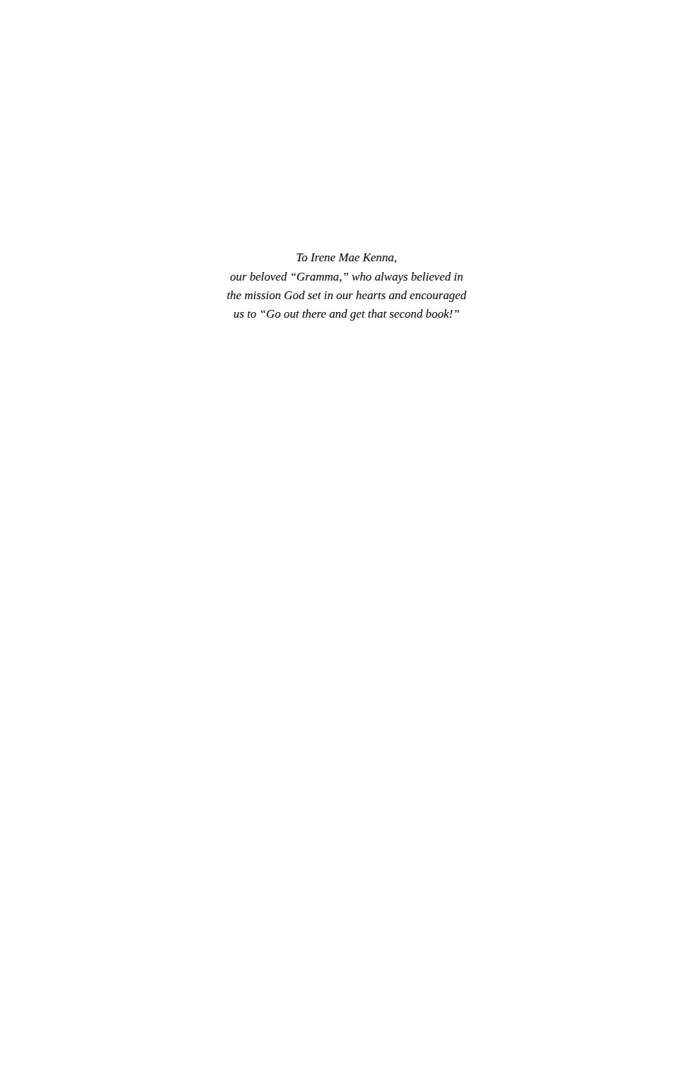To Irene Mae Kenna,
our beloved “Gramma,” who always believed in
the mission God set in our hearts and encouraged
us to “Go out there and get that second book!”